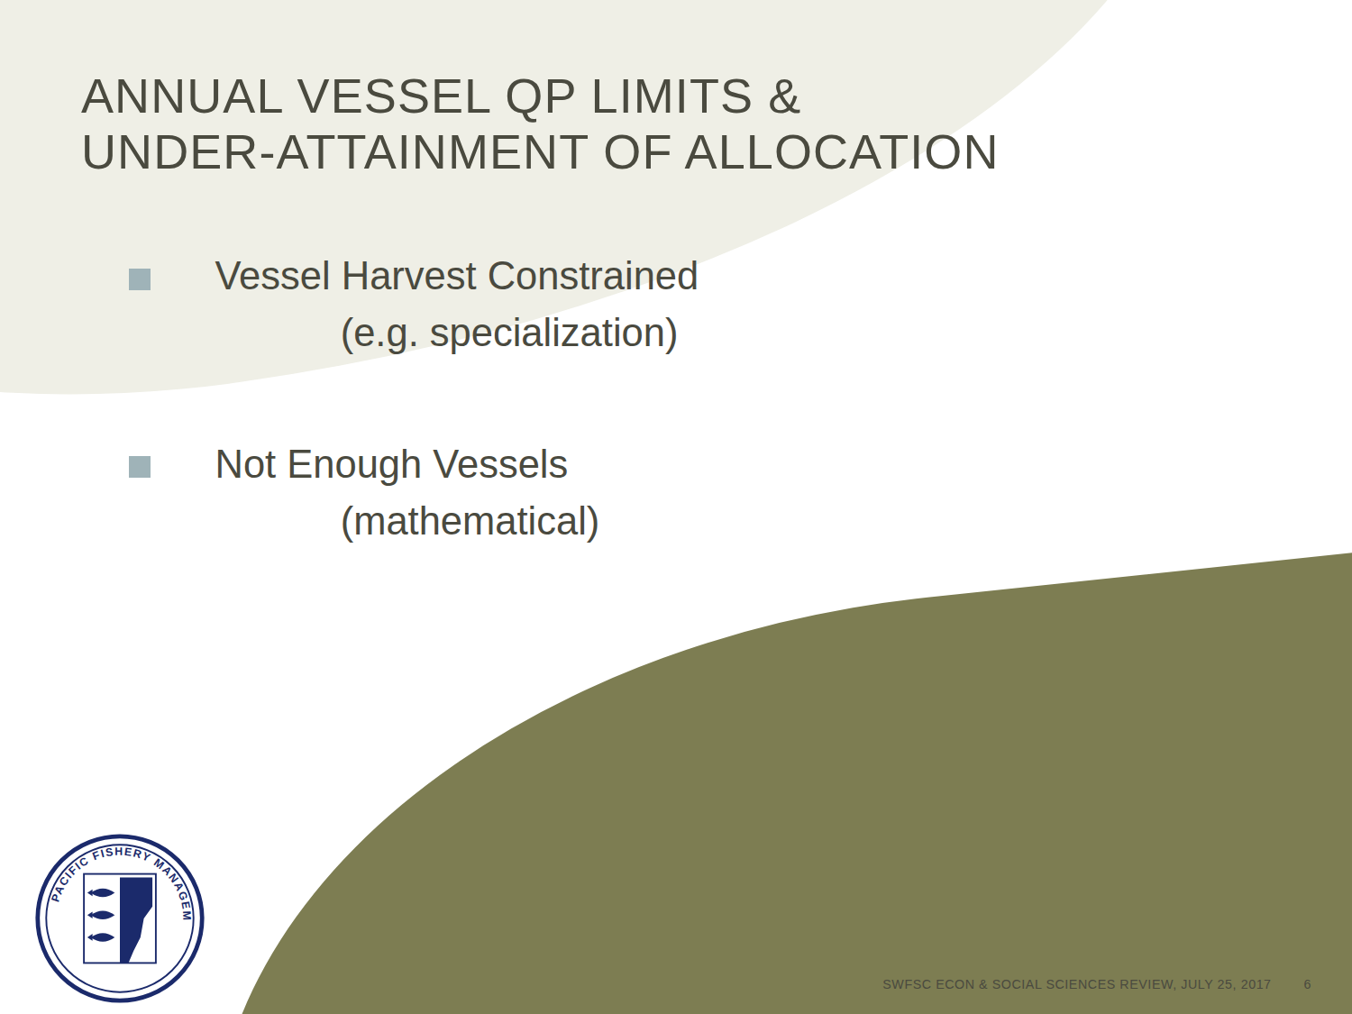Annual Vessel QP Limits &
Under-Attainment of Allocation
Vessel Harvest Constrained (e.g. specialization)
Not Enough Vessels (mathematical)
Pacific Fishery Management Council PACIFIC FISHERY MANAGEMENT COUNCIL
SWFSC Econ & Social Sciences Review, July 25, 2017 6